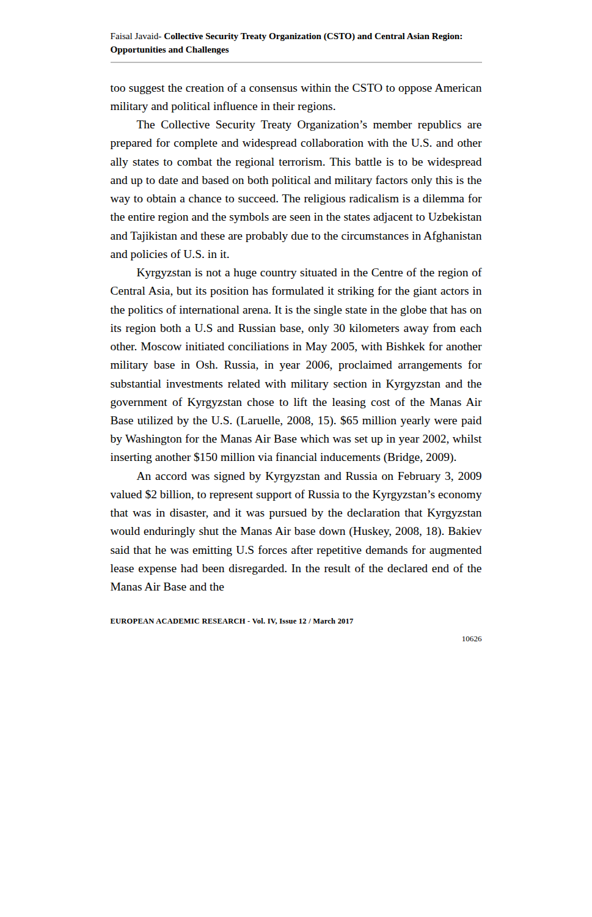Faisal Javaid- Collective Security Treaty Organization (CSTO) and Central Asian Region: Opportunities and Challenges
too suggest the creation of a consensus within the CSTO to oppose American military and political influence in their regions.
The Collective Security Treaty Organization’s member republics are prepared for complete and widespread collaboration with the U.S. and other ally states to combat the regional terrorism. This battle is to be widespread and up to date and based on both political and military factors only this is the way to obtain a chance to succeed. The religious radicalism is a dilemma for the entire region and the symbols are seen in the states adjacent to Uzbekistan and Tajikistan and these are probably due to the circumstances in Afghanistan and policies of U.S. in it.
Kyrgyzstan is not a huge country situated in the Centre of the region of Central Asia, but its position has formulated it striking for the giant actors in the politics of international arena. It is the single state in the globe that has on its region both a U.S and Russian base, only 30 kilometers away from each other. Moscow initiated conciliations in May 2005, with Bishkek for another military base in Osh. Russia, in year 2006, proclaimed arrangements for substantial investments related with military section in Kyrgyzstan and the government of Kyrgyzstan chose to lift the leasing cost of the Manas Air Base utilized by the U.S. (Laruelle, 2008, 15). $65 million yearly were paid by Washington for the Manas Air Base which was set up in year 2002, whilst inserting another $150 million via financial inducements (Bridge, 2009).
An accord was signed by Kyrgyzstan and Russia on February 3, 2009 valued $2 billion, to represent support of Russia to the Kyrgyzstan’s economy that was in disaster, and it was pursued by the declaration that Kyrgyzstan would enduringly shut the Manas Air base down (Huskey, 2008, 18). Bakiev said that he was emitting U.S forces after repetitive demands for augmented lease expense had been disregarded. In the result of the declared end of the Manas Air Base and the
EUROPEAN ACADEMIC RESEARCH - Vol. IV, Issue 12 / March 2017
10626